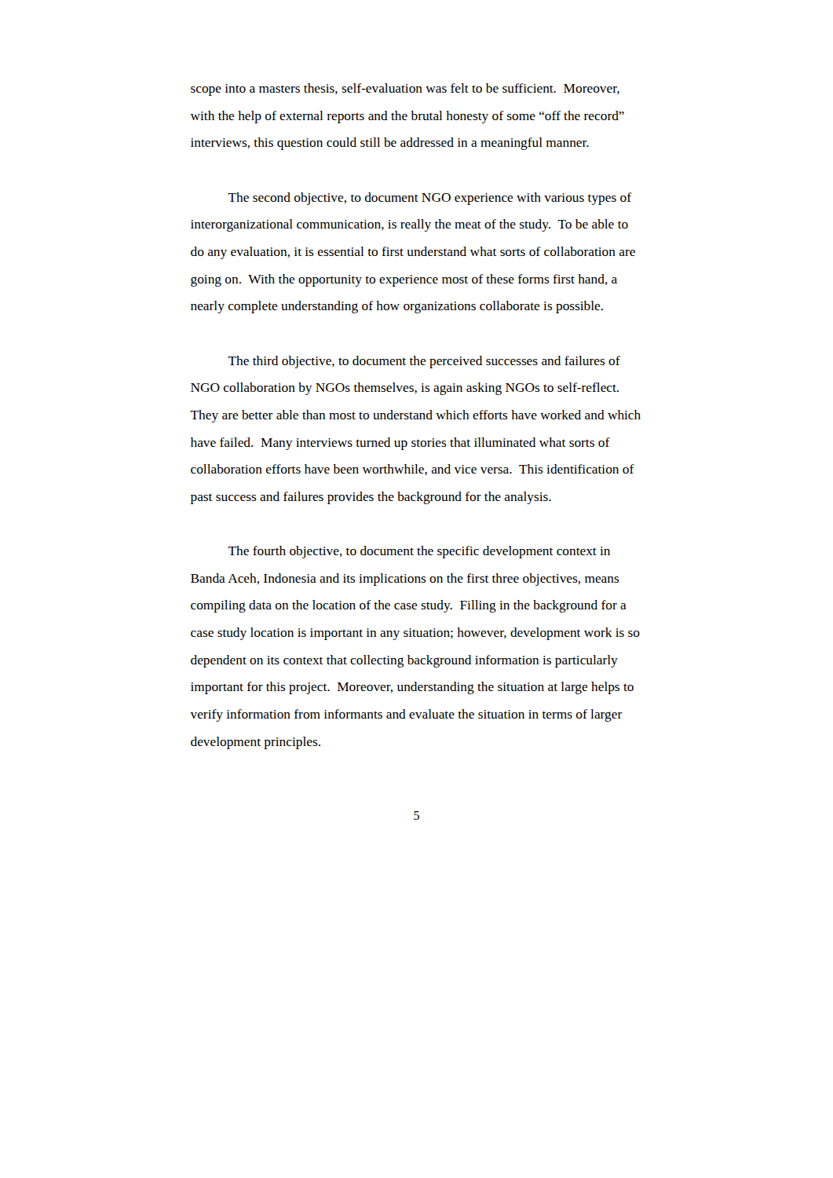scope into a masters thesis, self-evaluation was felt to be sufficient. Moreover, with the help of external reports and the brutal honesty of some “off the record” interviews, this question could still be addressed in a meaningful manner.
The second objective, to document NGO experience with various types of interorganizational communication, is really the meat of the study. To be able to do any evaluation, it is essential to first understand what sorts of collaboration are going on. With the opportunity to experience most of these forms first hand, a nearly complete understanding of how organizations collaborate is possible.
The third objective, to document the perceived successes and failures of NGO collaboration by NGOs themselves, is again asking NGOs to self-reflect. They are better able than most to understand which efforts have worked and which have failed. Many interviews turned up stories that illuminated what sorts of collaboration efforts have been worthwhile, and vice versa. This identification of past success and failures provides the background for the analysis.
The fourth objective, to document the specific development context in Banda Aceh, Indonesia and its implications on the first three objectives, means compiling data on the location of the case study. Filling in the background for a case study location is important in any situation; however, development work is so dependent on its context that collecting background information is particularly important for this project. Moreover, understanding the situation at large helps to verify information from informants and evaluate the situation in terms of larger development principles.
5